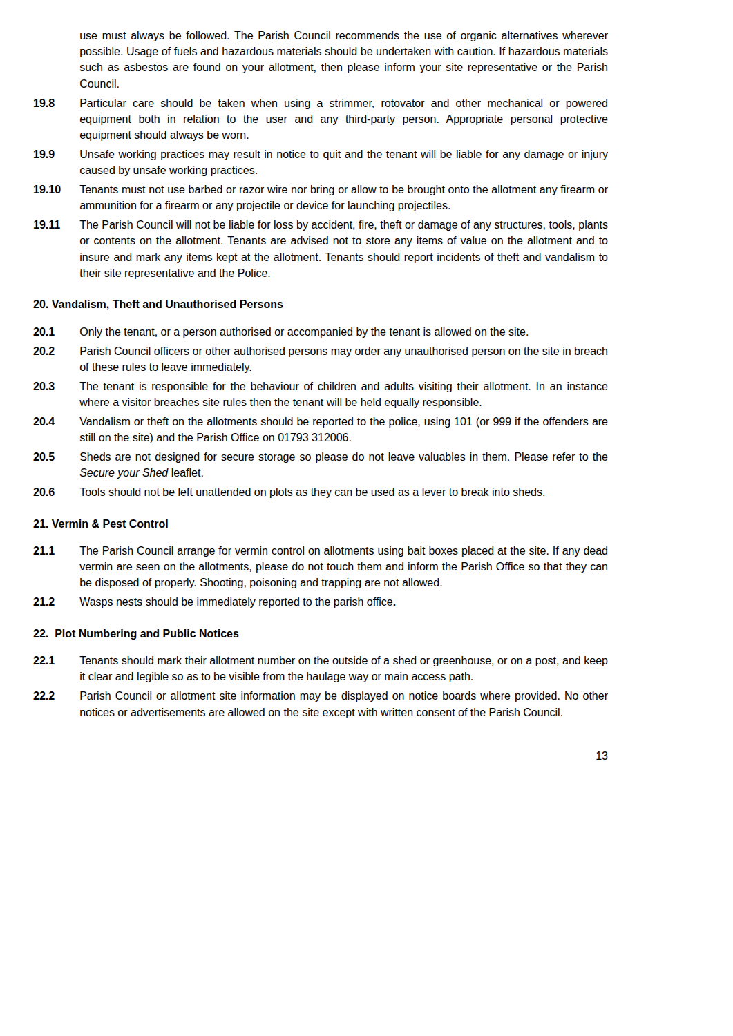use must always be followed. The Parish Council recommends the use of organic alternatives wherever possible. Usage of fuels and hazardous materials should be undertaken with caution. If hazardous materials such as asbestos are found on your allotment, then please inform your site representative or the Parish Council.
19.8
Particular care should be taken when using a strimmer, rotovator and other mechanical or powered equipment both in relation to the user and any third-party person. Appropriate personal protective equipment should always be worn.
19.9
Unsafe working practices may result in notice to quit and the tenant will be liable for any damage or injury caused by unsafe working practices.
19.10
Tenants must not use barbed or razor wire nor bring or allow to be brought onto the allotment any firearm or ammunition for a firearm or any projectile or device for launching projectiles.
19.11
The Parish Council will not be liable for loss by accident, fire, theft or damage of any structures, tools, plants or contents on the allotment. Tenants are advised not to store any items of value on the allotment and to insure and mark any items kept at the allotment. Tenants should report incidents of theft and vandalism to their site representative and the Police.
20. Vandalism, Theft and Unauthorised Persons
20.1
Only the tenant, or a person authorised or accompanied by the tenant is allowed on the site.
20.2
Parish Council officers or other authorised persons may order any unauthorised person on the site in breach of these rules to leave immediately.
20.3
The tenant is responsible for the behaviour of children and adults visiting their allotment. In an instance where a visitor breaches site rules then the tenant will be held equally responsible.
20.4
Vandalism or theft on the allotments should be reported to the police, using 101 (or 999 if the offenders are still on the site) and the Parish Office on 01793 312006.
20.5
Sheds are not designed for secure storage so please do not leave valuables in them. Please refer to the Secure your Shed leaflet.
20.6
Tools should not be left unattended on plots as they can be used as a lever to break into sheds.
21. Vermin & Pest Control
21.1
The Parish Council arrange for vermin control on allotments using bait boxes placed at the site. If any dead vermin are seen on the allotments, please do not touch them and inform the Parish Office so that they can be disposed of properly. Shooting, poisoning and trapping are not allowed.
21.2
Wasps nests should be immediately reported to the parish office.
22. Plot Numbering and Public Notices
22.1
Tenants should mark their allotment number on the outside of a shed or greenhouse, or on a post, and keep it clear and legible so as to be visible from the haulage way or main access path.
22.2
Parish Council or allotment site information may be displayed on notice boards where provided. No other notices or advertisements are allowed on the site except with written consent of the Parish Council.
13